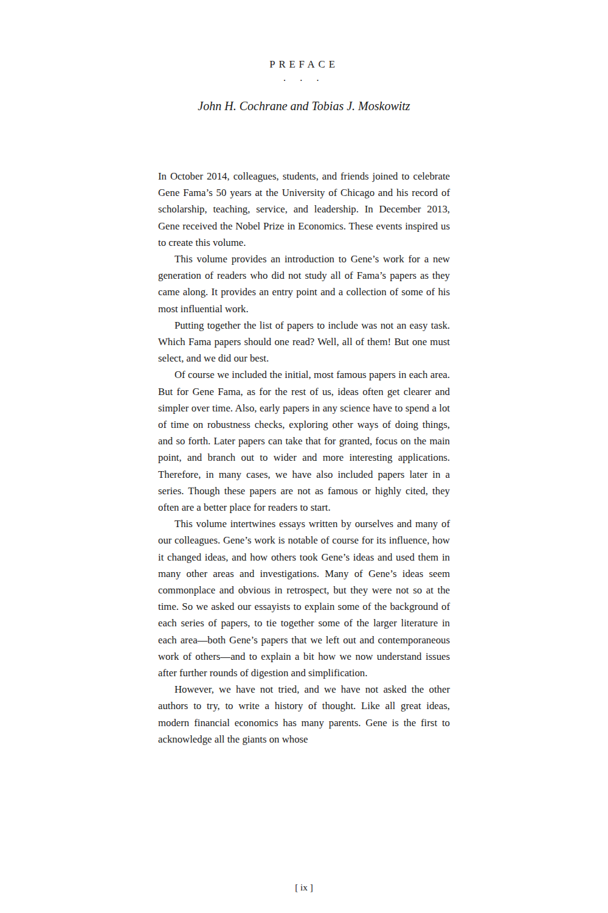Preface
. . .
John H. Cochrane and Tobias J. Moskowitz
In October 2014, colleagues, students, and friends joined to celebrate Gene Fama’s 50 years at the University of Chicago and his record of scholarship, teaching, service, and leadership. In December 2013, Gene received the Nobel Prize in Economics. These events inspired us to create this volume.
This volume provides an introduction to Gene’s work for a new generation of readers who did not study all of Fama’s papers as they came along. It provides an entry point and a collection of some of his most influential work.
Putting together the list of papers to include was not an easy task. Which Fama papers should one read? Well, all of them! But one must select, and we did our best.
Of course we included the initial, most famous papers in each area. But for Gene Fama, as for the rest of us, ideas often get clearer and simpler over time. Also, early papers in any science have to spend a lot of time on robustness checks, exploring other ways of doing things, and so forth. Later papers can take that for granted, focus on the main point, and branch out to wider and more interesting applications. Therefore, in many cases, we have also included papers later in a series. Though these papers are not as famous or highly cited, they often are a better place for readers to start.
This volume intertwines essays written by ourselves and many of our colleagues. Gene’s work is notable of course for its influence, how it changed ideas, and how others took Gene’s ideas and used them in many other areas and investigations. Many of Gene’s ideas seem commonplace and obvious in retrospect, but they were not so at the time. So we asked our essayists to explain some of the background of each series of papers, to tie together some of the larger literature in each area—both Gene’s papers that we left out and contemporaneous work of others—and to explain a bit how we now understand issues after further rounds of digestion and simplification.
However, we have not tried, and we have not asked the other authors to try, to write a history of thought. Like all great ideas, modern financial economics has many parents. Gene is the first to acknowledge all the giants on whose
[ ix ]